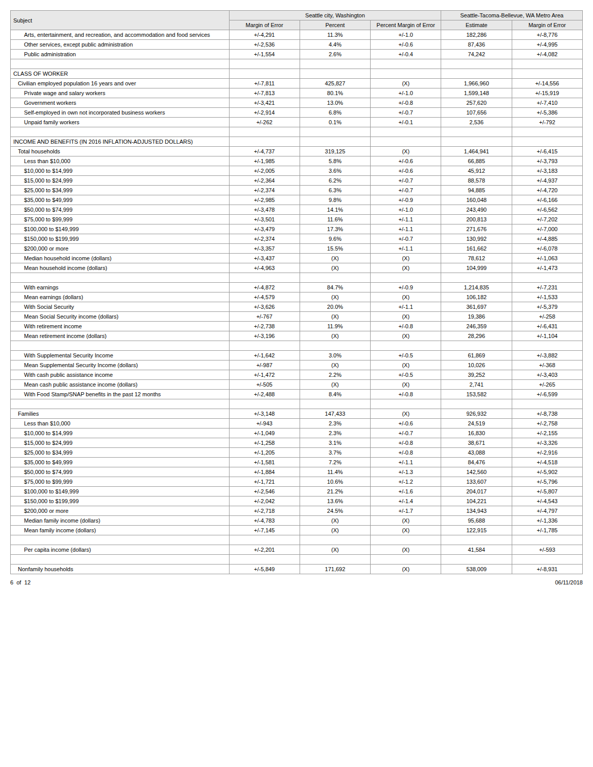| Subject | Seattle city, Washington | Seattle-Tacoma-Bellevue, WA Metro Area |
| --- | --- | --- |
| Margin of Error | Percent | Percent Margin of Error | Estimate | Margin of Error |
| Arts, entertainment, and recreation, and accommodation and food services | +/-4,291 | 11.3% | +/-1.0 | 182,286 | +/-8,776 |
| Other services, except public administration | +/-2,536 | 4.4% | +/-0.6 | 87,436 | +/-4,995 |
| Public administration | +/-1,554 | 2.6% | +/-0.4 | 74,242 | +/-4,082 |
| CLASS OF WORKER | | | | | |
| Civilian employed population 16 years and over | +/-7,811 | 425,827 | (X) | 1,966,960 | +/-14,556 |
| Private wage and salary workers | +/-7,813 | 80.1% | +/-1.0 | 1,599,148 | +/-15,919 |
| Government workers | +/-3,421 | 13.0% | +/-0.8 | 257,620 | +/-7,410 |
| Self-employed in own not incorporated business workers | +/-2,914 | 6.8% | +/-0.7 | 107,656 | +/-5,386 |
| Unpaid family workers | +/-262 | 0.1% | +/-0.1 | 2,536 | +/-792 |
| INCOME AND BENEFITS (IN 2016 INFLATION-ADJUSTED DOLLARS) | | | | | |
| Total households | +/-4,737 | 319,125 | (X) | 1,464,941 | +/-6,415 |
| Less than $10,000 | +/-1,985 | 5.8% | +/-0.6 | 66,885 | +/-3,793 |
| $10,000 to $14,999 | +/-2,005 | 3.6% | +/-0.6 | 45,912 | +/-3,183 |
| $15,000 to $24,999 | +/-2,364 | 6.2% | +/-0.7 | 88,578 | +/-4,937 |
| $25,000 to $34,999 | +/-2,374 | 6.3% | +/-0.7 | 94,885 | +/-4,720 |
| $35,000 to $49,999 | +/-2,985 | 9.8% | +/-0.9 | 160,048 | +/-6,166 |
| $50,000 to $74,999 | +/-3,478 | 14.1% | +/-1.0 | 243,490 | +/-6,562 |
| $75,000 to $99,999 | +/-3,501 | 11.6% | +/-1.1 | 200,813 | +/-7,202 |
| $100,000 to $149,999 | +/-3,479 | 17.3% | +/-1.1 | 271,676 | +/-7,000 |
| $150,000 to $199,999 | +/-2,374 | 9.6% | +/-0.7 | 130,992 | +/-4,885 |
| $200,000 or more | +/-3,357 | 15.5% | +/-1.1 | 161,662 | +/-6,078 |
| Median household income (dollars) | +/-3,437 | (X) | (X) | 78,612 | +/-1,063 |
| Mean household income (dollars) | +/-4,963 | (X) | (X) | 104,999 | +/-1,473 |
| With earnings | +/-4,872 | 84.7% | +/-0.9 | 1,214,835 | +/-7,231 |
| Mean earnings (dollars) | +/-4,579 | (X) | (X) | 106,182 | +/-1,533 |
| With Social Security | +/-3,626 | 20.0% | +/-1.1 | 361,697 | +/-5,379 |
| Mean Social Security income (dollars) | +/-767 | (X) | (X) | 19,386 | +/-258 |
| With retirement income | +/-2,738 | 11.9% | +/-0.8 | 246,359 | +/-6,431 |
| Mean retirement income (dollars) | +/-3,196 | (X) | (X) | 28,296 | +/-1,104 |
| With Supplemental Security Income | +/-1,642 | 3.0% | +/-0.5 | 61,869 | +/-3,882 |
| Mean Supplemental Security Income (dollars) | +/-987 | (X) | (X) | 10,026 | +/-368 |
| With cash public assistance income | +/-1,472 | 2.2% | +/-0.5 | 39,252 | +/-3,403 |
| Mean cash public assistance income (dollars) | +/-505 | (X) | (X) | 2,741 | +/-265 |
| With Food Stamp/SNAP benefits in the past 12 months | +/-2,488 | 8.4% | +/-0.8 | 153,582 | +/-6,599 |
| Families | +/-3,148 | 147,433 | (X) | 926,932 | +/-8,738 |
| Less than $10,000 | +/-943 | 2.3% | +/-0.6 | 24,519 | +/-2,758 |
| $10,000 to $14,999 | +/-1,049 | 2.3% | +/-0.7 | 16,830 | +/-2,155 |
| $15,000 to $24,999 | +/-1,258 | 3.1% | +/-0.8 | 38,671 | +/-3,326 |
| $25,000 to $34,999 | +/-1,205 | 3.7% | +/-0.8 | 43,088 | +/-2,916 |
| $35,000 to $49,999 | +/-1,581 | 7.2% | +/-1.1 | 84,476 | +/-4,518 |
| $50,000 to $74,999 | +/-1,884 | 11.4% | +/-1.3 | 142,560 | +/-5,902 |
| $75,000 to $99,999 | +/-1,721 | 10.6% | +/-1.2 | 133,607 | +/-5,796 |
| $100,000 to $149,999 | +/-2,546 | 21.2% | +/-1.6 | 204,017 | +/-5,807 |
| $150,000 to $199,999 | +/-2,042 | 13.6% | +/-1.4 | 104,221 | +/-4,543 |
| $200,000 or more | +/-2,718 | 24.5% | +/-1.7 | 134,943 | +/-4,797 |
| Median family income (dollars) | +/-4,783 | (X) | (X) | 95,688 | +/-1,336 |
| Mean family income (dollars) | +/-7,145 | (X) | (X) | 122,915 | +/-1,785 |
| Per capita income (dollars) | +/-2,201 | (X) | (X) | 41,584 | +/-593 |
| Nonfamily households | +/-5,849 | 171,692 | (X) | 538,009 | +/-8,931 |
6 of 12 06/11/2018